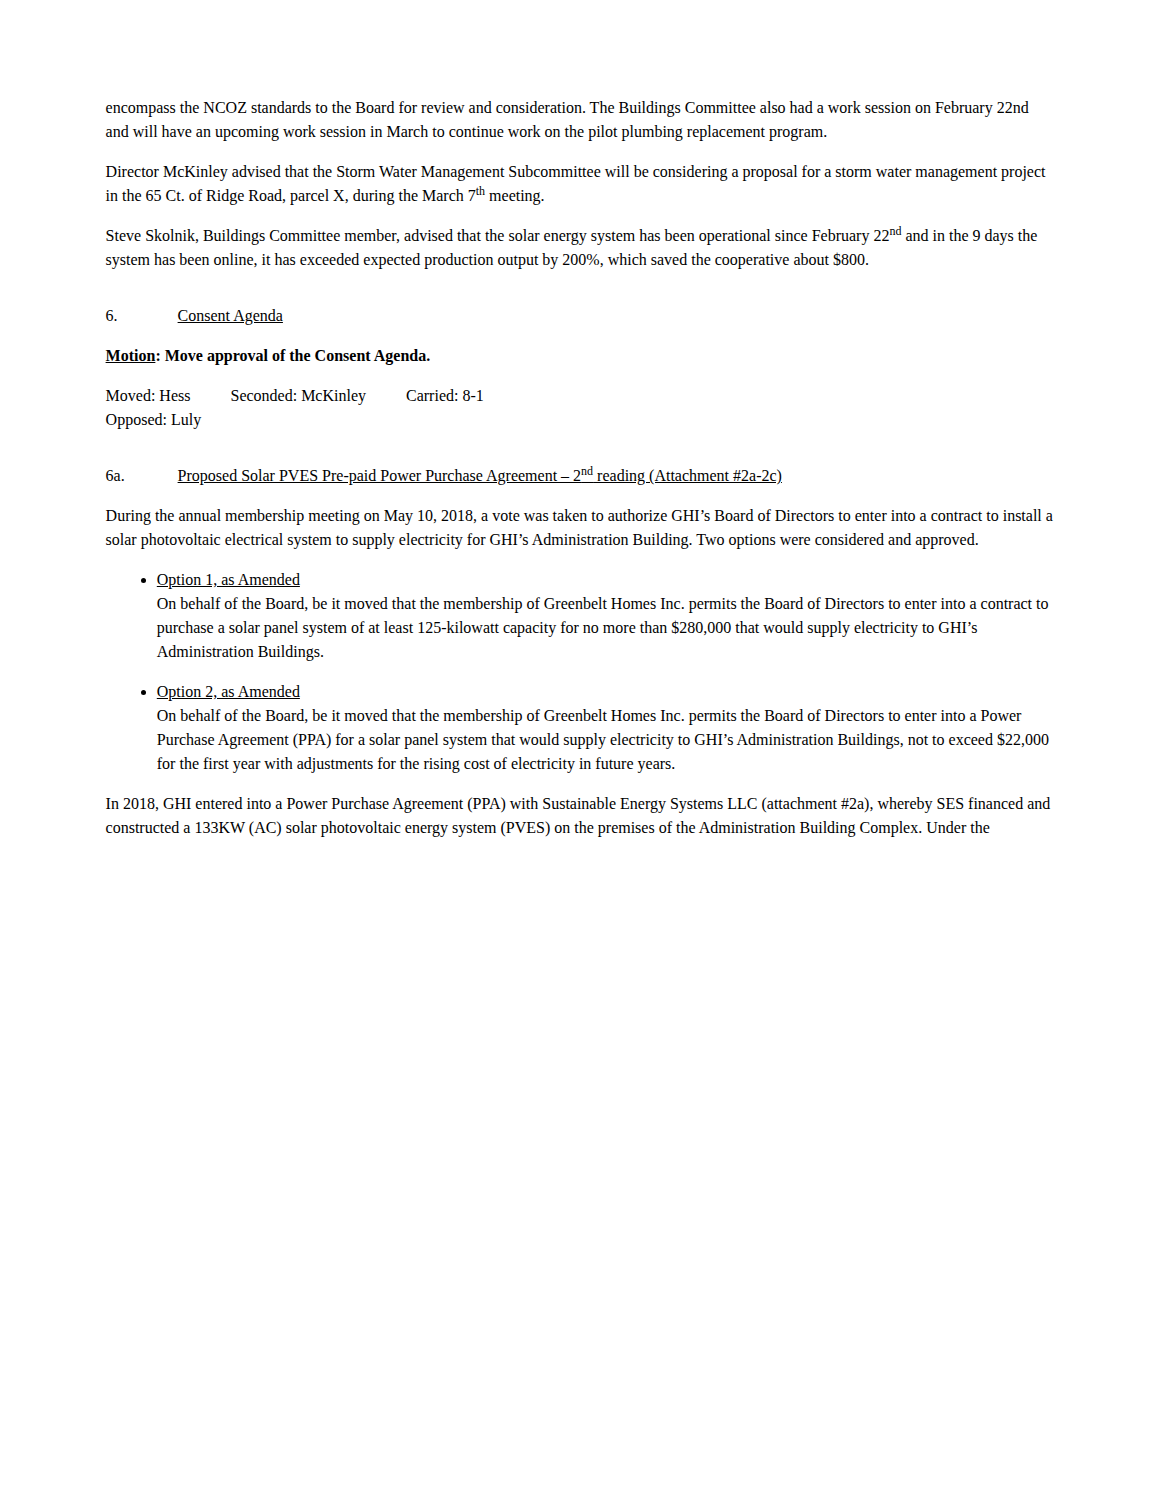encompass the NCOZ standards to the Board for review and consideration. The Buildings Committee also had a work session on February 22nd and will have an upcoming work session in March to continue work on the pilot plumbing replacement program.
Director McKinley advised that the Storm Water Management Subcommittee will be considering a proposal for a storm water management project in the 65 Ct. of Ridge Road, parcel X, during the March 7th meeting.
Steve Skolnik, Buildings Committee member, advised that the solar energy system has been operational since February 22nd and in the 9 days the system has been online, it has exceeded expected production output by 200%, which saved the cooperative about $800.
6. Consent Agenda
Motion: Move approval of the Consent Agenda.
| Moved: Hess | Seconded: McKinley | Carried: 8-1 |
| Opposed: Luly |
6a. Proposed Solar PVES Pre-paid Power Purchase Agreement – 2nd reading (Attachment #2a-2c)
During the annual membership meeting on May 10, 2018, a vote was taken to authorize GHI’s Board of Directors to enter into a contract to install a solar photovoltaic electrical system to supply electricity for GHI’s Administration Building. Two options were considered and approved.
Option 1, as Amended
On behalf of the Board, be it moved that the membership of Greenbelt Homes Inc. permits the Board of Directors to enter into a contract to purchase a solar panel system of at least 125-kilowatt capacity for no more than $280,000 that would supply electricity to GHI’s Administration Buildings.
Option 2, as Amended
On behalf of the Board, be it moved that the membership of Greenbelt Homes Inc. permits the Board of Directors to enter into a Power Purchase Agreement (PPA) for a solar panel system that would supply electricity to GHI’s Administration Buildings, not to exceed $22,000 for the first year with adjustments for the rising cost of electricity in future years.
In 2018, GHI entered into a Power Purchase Agreement (PPA) with Sustainable Energy Systems LLC (attachment #2a), whereby SES financed and constructed a 133KW (AC) solar photovoltaic energy system (PVES) on the premises of the Administration Building Complex. Under the